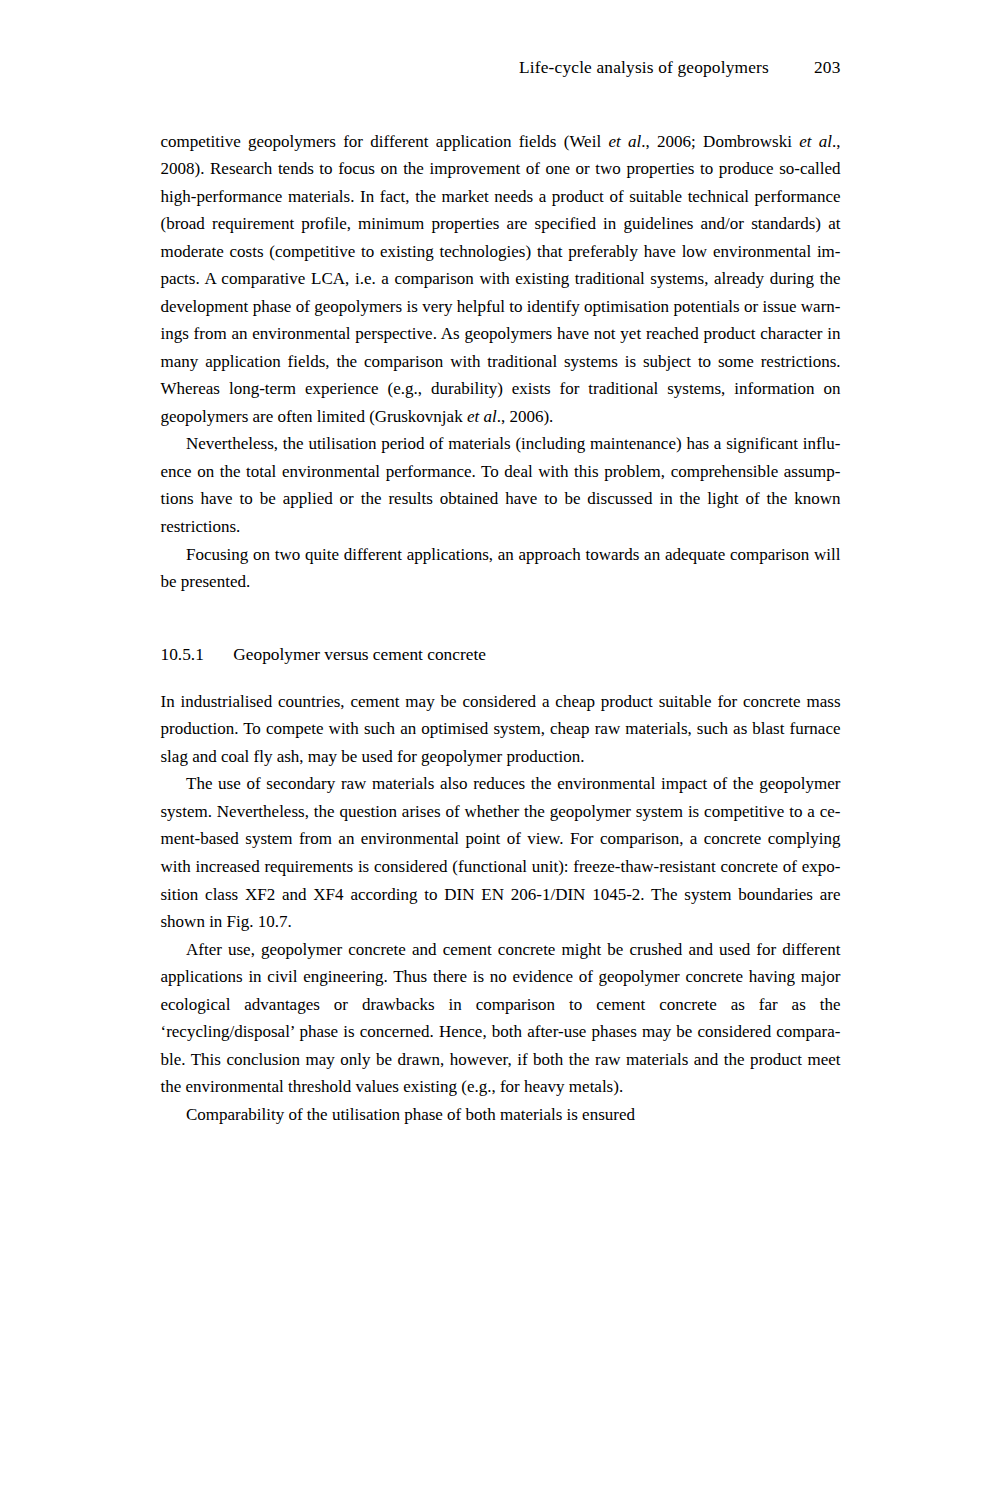Life-cycle analysis of geopolymers203
competitive geopolymers for different application fields (Weil et al., 2006; Dombrowski et al., 2008). Research tends to focus on the improvement of one or two properties to produce so-called high-performance materials. In fact, the market needs a product of suitable technical performance (broad requirement profile, minimum properties are specified in guidelines and/or standards) at moderate costs (competitive to existing technologies) that preferably have low environmental impacts. A comparative LCA, i.e. a comparison with existing traditional systems, already during the development phase of geopolymers is very helpful to identify optimisation potentials or issue warnings from an environmental perspective. As geopolymers have not yet reached product character in many application fields, the comparison with traditional systems is subject to some restrictions. Whereas long-term experience (e.g., durability) exists for traditional systems, information on geopolymers are often limited (Gruskovnjak et al., 2006).
Nevertheless, the utilisation period of materials (including maintenance) has a significant influence on the total environmental performance. To deal with this problem, comprehensible assumptions have to be applied or the results obtained have to be discussed in the light of the known restrictions.
Focusing on two quite different applications, an approach towards an adequate comparison will be presented.
10.5.1 Geopolymer versus cement concrete
In industrialised countries, cement may be considered a cheap product suitable for concrete mass production. To compete with such an optimised system, cheap raw materials, such as blast furnace slag and coal fly ash, may be used for geopolymer production.
The use of secondary raw materials also reduces the environmental impact of the geopolymer system. Nevertheless, the question arises of whether the geopolymer system is competitive to a cement-based system from an environmental point of view. For comparison, a concrete complying with increased requirements is considered (functional unit): freeze-thaw-resistant concrete of exposition class XF2 and XF4 according to DIN EN 206-1/DIN 1045-2. The system boundaries are shown in Fig. 10.7.
After use, geopolymer concrete and cement concrete might be crushed and used for different applications in civil engineering. Thus there is no evidence of geopolymer concrete having major ecological advantages or drawbacks in comparison to cement concrete as far as the ‘recycling/disposal’ phase is concerned. Hence, both after-use phases may be considered comparable. This conclusion may only be drawn, however, if both the raw materials and the product meet the environmental threshold values existing (e.g., for heavy metals).
Comparability of the utilisation phase of both materials is ensured